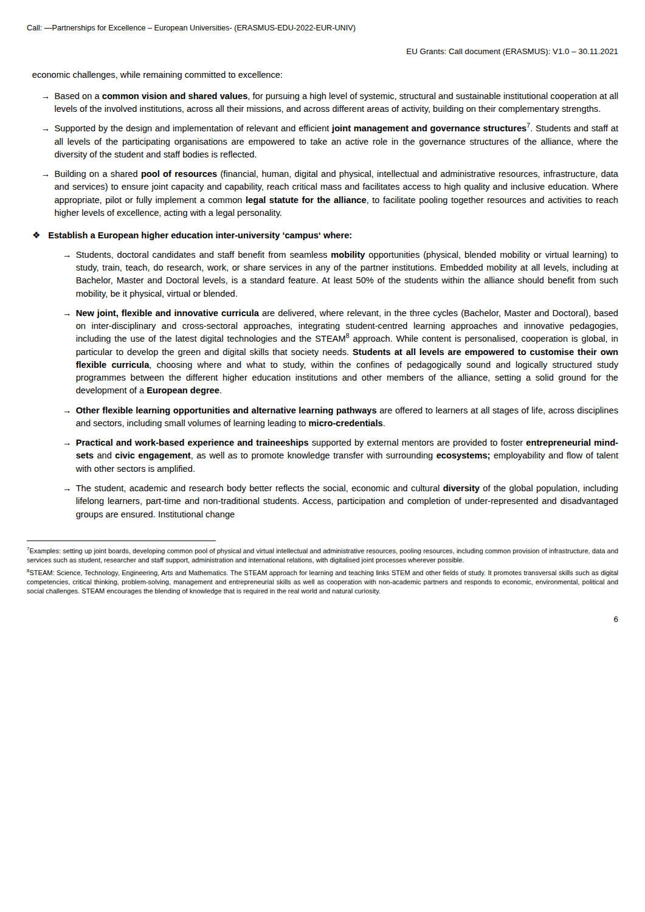Call: —Partnerships for Excellence – European Universities- (ERASMUS-EDU-2022-EUR-UNIV)
EU Grants: Call document (ERASMUS): V1.0 – 30.11.2021
economic challenges, while remaining committed to excellence:
Based on a common vision and shared values, for pursuing a high level of systemic, structural and sustainable institutional cooperation at all levels of the involved institutions, across all their missions, and across different areas of activity, building on their complementary strengths.
Supported by the design and implementation of relevant and efficient joint management and governance structures7. Students and staff at all levels of the participating organisations are empowered to take an active role in the governance structures of the alliance, where the diversity of the student and staff bodies is reflected.
Building on a shared pool of resources (financial, human, digital and physical, intellectual and administrative resources, infrastructure, data and services) to ensure joint capacity and capability, reach critical mass and facilitates access to high quality and inclusive education. Where appropriate, pilot or fully implement a common legal statute for the alliance, to facilitate pooling together resources and activities to reach higher levels of excellence, acting with a legal personality.
Establish a European higher education inter-university ‘campus‘ where:
Students, doctoral candidates and staff benefit from seamless mobility opportunities (physical, blended mobility or virtual learning) to study, train, teach, do research, work, or share services in any of the partner institutions. Embedded mobility at all levels, including at Bachelor, Master and Doctoral levels, is a standard feature. At least 50% of the students within the alliance should benefit from such mobility, be it physical, virtual or blended.
New joint, flexible and innovative curricula are delivered, where relevant, in the three cycles (Bachelor, Master and Doctoral), based on inter-disciplinary and cross-sectoral approaches, integrating student-centred learning approaches and innovative pedagogies, including the use of the latest digital technologies and the STEAM8 approach. While content is personalised, cooperation is global, in particular to develop the green and digital skills that society needs. Students at all levels are empowered to customise their own flexible curricula, choosing where and what to study, within the confines of pedagogically sound and logically structured study programmes between the different higher education institutions and other members of the alliance, setting a solid ground for the development of a European degree.
Other flexible learning opportunities and alternative learning pathways are offered to learners at all stages of life, across disciplines and sectors, including small volumes of learning leading to micro-credentials.
Practical and work-based experience and traineeships supported by external mentors are provided to foster entrepreneurial mind-sets and civic engagement, as well as to promote knowledge transfer with surrounding ecosystems; employability and flow of talent with other sectors is amplified.
The student, academic and research body better reflects the social, economic and cultural diversity of the global population, including lifelong learners, part-time and non-traditional students. Access, participation and completion of under-represented and disadvantaged groups are ensured. Institutional change
7Examples: setting up joint boards, developing common pool of physical and virtual intellectual and administrative resources, pooling resources, including common provision of infrastructure, data and services such as student, researcher and staff support, administration and international relations, with digitalised joint processes wherever possible.
8STEAM: Science, Technology, Engineering, Arts and Mathematics. The STEAM approach for learning and teaching links STEM and other fields of study. It promotes transversal skills such as digital competencies, critical thinking, problem-solving, management and entrepreneurial skills as well as cooperation with non-academic partners and responds to economic, environmental, political and social challenges. STEAM encourages the blending of knowledge that is required in the real world and natural curiosity.
6